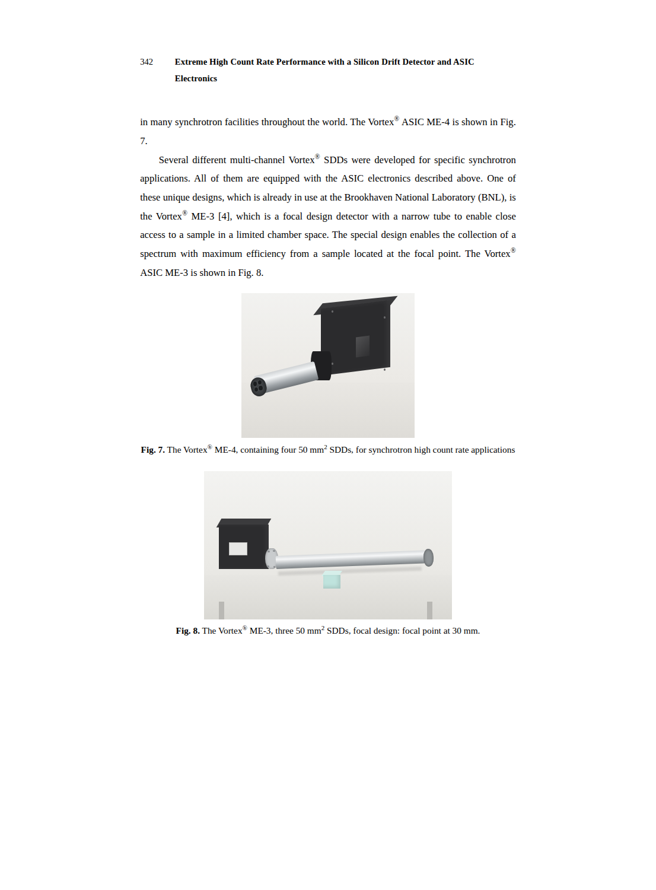342 Extreme High Count Rate Performance with a Silicon Drift Detector and ASIC Electronics
in many synchrotron facilities throughout the world. The Vortex® ASIC ME-4 is shown in Fig. 7.
Several different multi-channel Vortex® SDDs were developed for specific synchrotron applications. All of them are equipped with the ASIC electronics described above. One of these unique designs, which is already in use at the Brookhaven National Laboratory (BNL), is the Vortex® ME-3 [4], which is a focal design detector with a narrow tube to enable close access to a sample in a limited chamber space. The special design enables the collection of a spectrum with maximum efficiency from a sample located at the focal point. The Vortex® ASIC ME-3 is shown in Fig. 8.
Fig. 7. The Vortex® ME-4, containing four 50 mm2 SDDs, for synchrotron high count rate applications
Fig. 8. The Vortex® ME-3, three 50 mm2 SDDs, focal design: focal point at 30 mm.